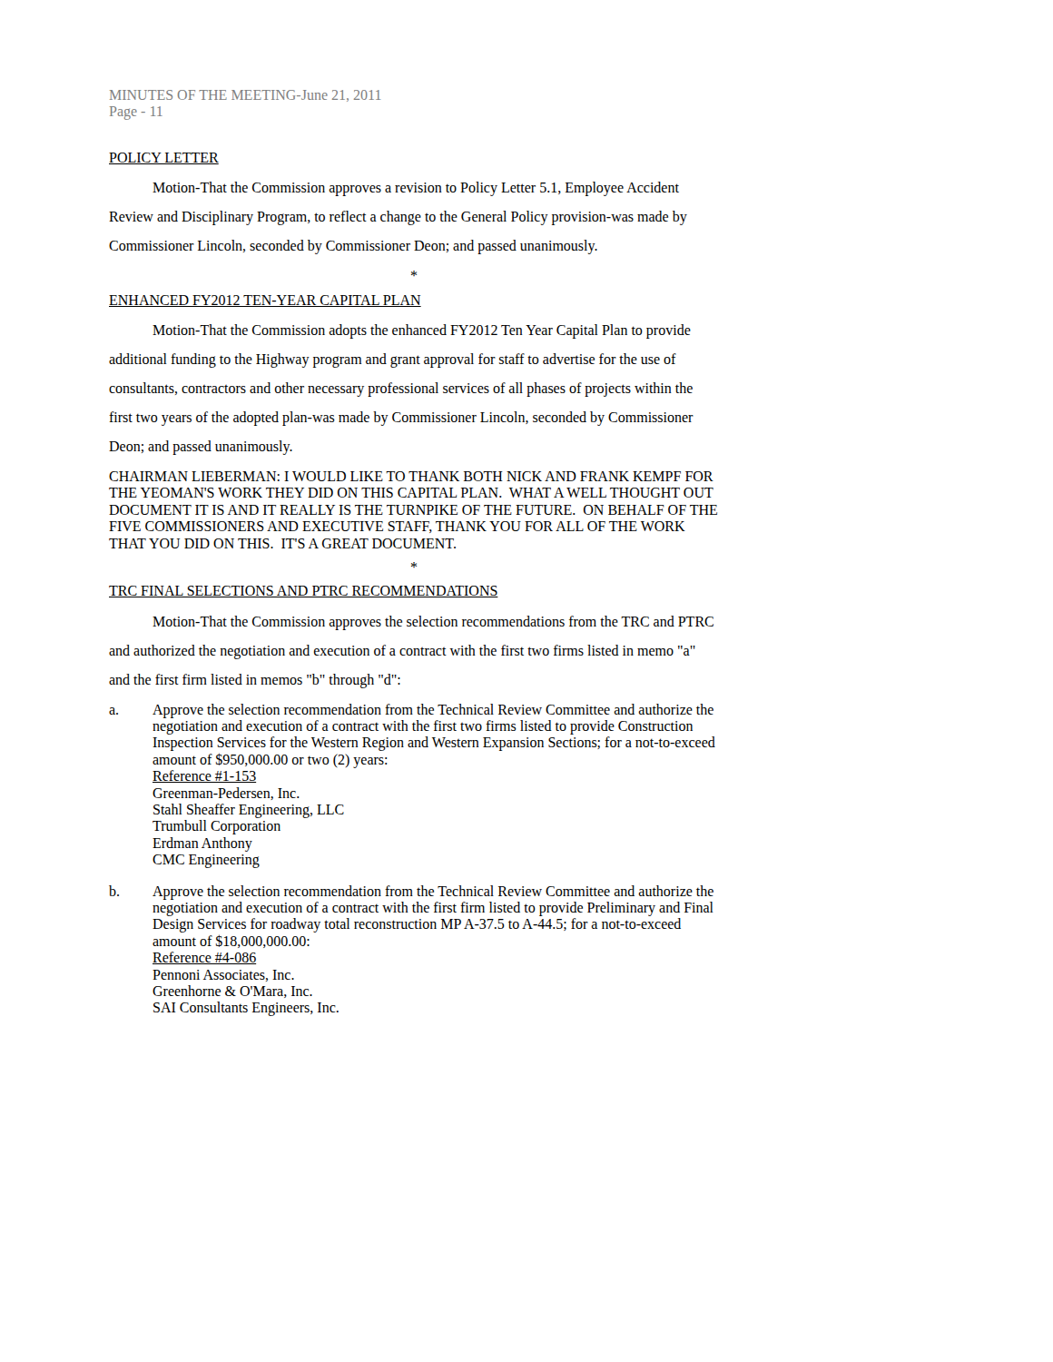MINUTES OF THE MEETING-June 21, 2011
Page - 11
POLICY LETTER
Motion-That the Commission approves a revision to Policy Letter 5.1, Employee Accident Review and Disciplinary Program, to reflect a change to the General Policy provision-was made by Commissioner Lincoln, seconded by Commissioner Deon; and passed unanimously.
*
ENHANCED FY2012 TEN-YEAR CAPITAL PLAN
Motion-That the Commission adopts the enhanced FY2012 Ten Year Capital Plan to provide additional funding to the Highway program and grant approval for staff to advertise for the use of consultants, contractors and other necessary professional services of all phases of projects within the first two years of the adopted plan-was made by Commissioner Lincoln, seconded by Commissioner Deon; and passed unanimously.
CHAIRMAN LIEBERMAN: I WOULD LIKE TO THANK BOTH NICK AND FRANK KEMPF FOR THE YEOMAN'S WORK THEY DID ON THIS CAPITAL PLAN. WHAT A WELL THOUGHT OUT DOCUMENT IT IS AND IT REALLY IS THE TURNPIKE OF THE FUTURE. ON BEHALF OF THE FIVE COMMISSIONERS AND EXECUTIVE STAFF, THANK YOU FOR ALL OF THE WORK THAT YOU DID ON THIS. IT'S A GREAT DOCUMENT.
*
TRC FINAL SELECTIONS AND PTRC RECOMMENDATIONS
Motion-That the Commission approves the selection recommendations from the TRC and PTRC and authorized the negotiation and execution of a contract with the first two firms listed in memo "a" and the first firm listed in memos "b" through "d":
a.
Approve the selection recommendation from the Technical Review Committee and authorize the negotiation and execution of a contract with the first two firms listed to provide Construction Inspection Services for the Western Region and Western Expansion Sections; for a not-to-exceed amount of $950,000.00 or two (2) years:
Reference #1-153
Greenman-Pedersen, Inc.
Stahl Sheaffer Engineering, LLC
Trumbull Corporation
Erdman Anthony
CMC Engineering
b.
Approve the selection recommendation from the Technical Review Committee and authorize the negotiation and execution of a contract with the first firm listed to provide Preliminary and Final Design Services for roadway total reconstruction MP A-37.5 to A-44.5; for a not-to-exceed amount of $18,000,000.00:
Reference #4-086
Pennoni Associates, Inc.
Greenhorne & O'Mara, Inc.
SAI Consultants Engineers, Inc.